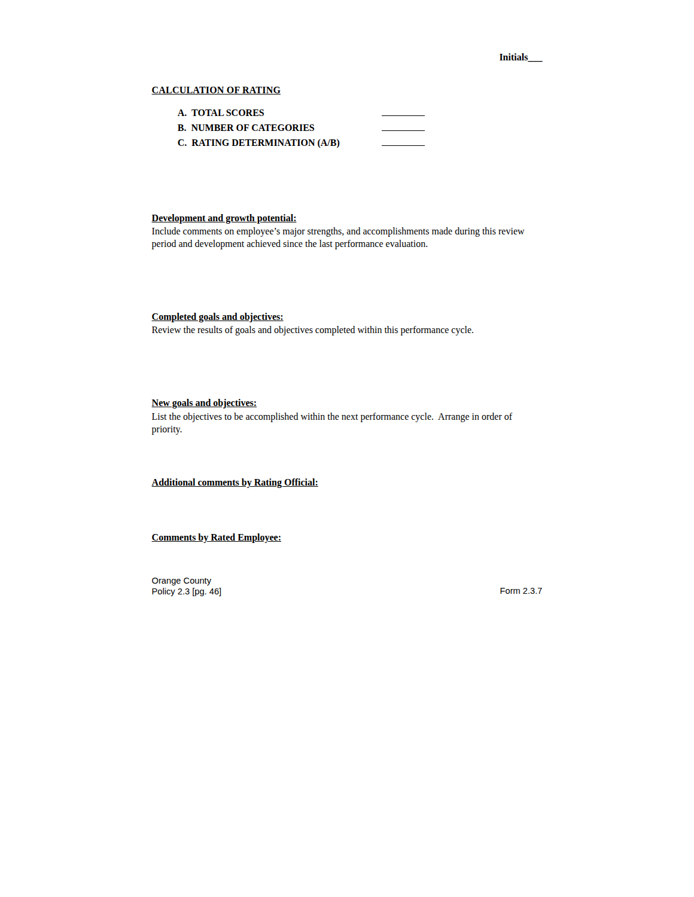Initials___
CALCULATION OF RATING
A. TOTAL SCORES
B. NUMBER OF CATEGORIES
C. RATING DETERMINATION (A/B)
Development and growth potential:
Include comments on employee’s major strengths, and accomplishments made during this review period and development achieved since the last performance evaluation.
Completed goals and objectives:
Review the results of goals and objectives completed within this performance cycle.
New goals and objectives:
List the objectives to be accomplished within the next performance cycle. Arrange in order of priority.
Additional comments by Rating Official:
Comments by Rated Employee:
Orange County
Policy 2.3 [pg. 46]
Form 2.3.7